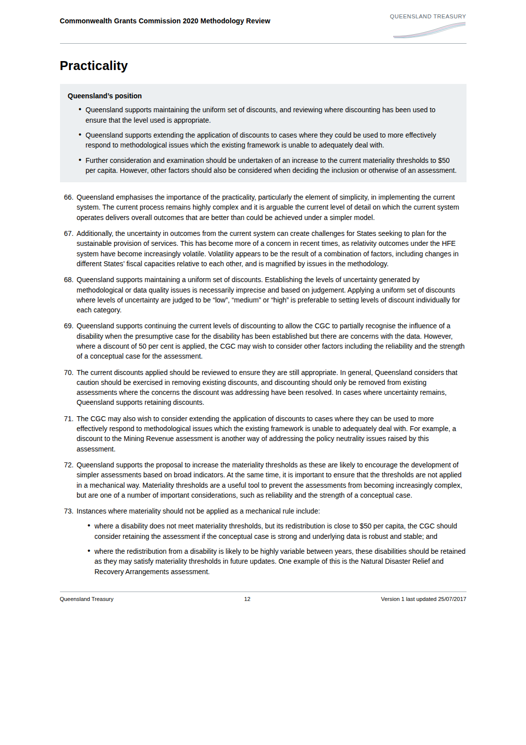Commonwealth Grants Commission 2020 Methodology Review
QUEENSLAND TREASURY
Practicality
Queensland’s position
Queensland supports maintaining the uniform set of discounts, and reviewing where discounting has been used to ensure that the level used is appropriate.
Queensland supports extending the application of discounts to cases where they could be used to more effectively respond to methodological issues which the existing framework is unable to adequately deal with.
Further consideration and examination should be undertaken of an increase to the current materiality thresholds to $50 per capita. However, other factors should also be considered when deciding the inclusion or otherwise of an assessment.
Queensland emphasises the importance of the practicality, particularly the element of simplicity, in implementing the current system. The current process remains highly complex and it is arguable the current level of detail on which the current system operates delivers overall outcomes that are better than could be achieved under a simpler model.
Additionally, the uncertainty in outcomes from the current system can create challenges for States seeking to plan for the sustainable provision of services. This has become more of a concern in recent times, as relativity outcomes under the HFE system have become increasingly volatile. Volatility appears to be the result of a combination of factors, including changes in different States’ fiscal capacities relative to each other, and is magnified by issues in the methodology.
Queensland supports maintaining a uniform set of discounts. Establishing the levels of uncertainty generated by methodological or data quality issues is necessarily imprecise and based on judgement. Applying a uniform set of discounts where levels of uncertainty are judged to be “low”, “medium” or “high” is preferable to setting levels of discount individually for each category.
Queensland supports continuing the current levels of discounting to allow the CGC to partially recognise the influence of a disability when the presumptive case for the disability has been established but there are concerns with the data. However, where a discount of 50 per cent is applied, the CGC may wish to consider other factors including the reliability and the strength of a conceptual case for the assessment.
The current discounts applied should be reviewed to ensure they are still appropriate. In general, Queensland considers that caution should be exercised in removing existing discounts, and discounting should only be removed from existing assessments where the concerns the discount was addressing have been resolved. In cases where uncertainty remains, Queensland supports retaining discounts.
The CGC may also wish to consider extending the application of discounts to cases where they can be used to more effectively respond to methodological issues which the existing framework is unable to adequately deal with. For example, a discount to the Mining Revenue assessment is another way of addressing the policy neutrality issues raised by this assessment.
Queensland supports the proposal to increase the materiality thresholds as these are likely to encourage the development of simpler assessments based on broad indicators. At the same time, it is important to ensure that the thresholds are not applied in a mechanical way. Materiality thresholds are a useful tool to prevent the assessments from becoming increasingly complex, but are one of a number of important considerations, such as reliability and the strength of a conceptual case.
Instances where materiality should not be applied as a mechanical rule include:
where a disability does not meet materiality thresholds, but its redistribution is close to $50 per capita, the CGC should consider retaining the assessment if the conceptual case is strong and underlying data is robust and stable; and
where the redistribution from a disability is likely to be highly variable between years, these disabilities should be retained as they may satisfy materiality thresholds in future updates. One example of this is the Natural Disaster Relief and Recovery Arrangements assessment.
Queensland Treasury
12
Version 1 last updated 25/07/2017